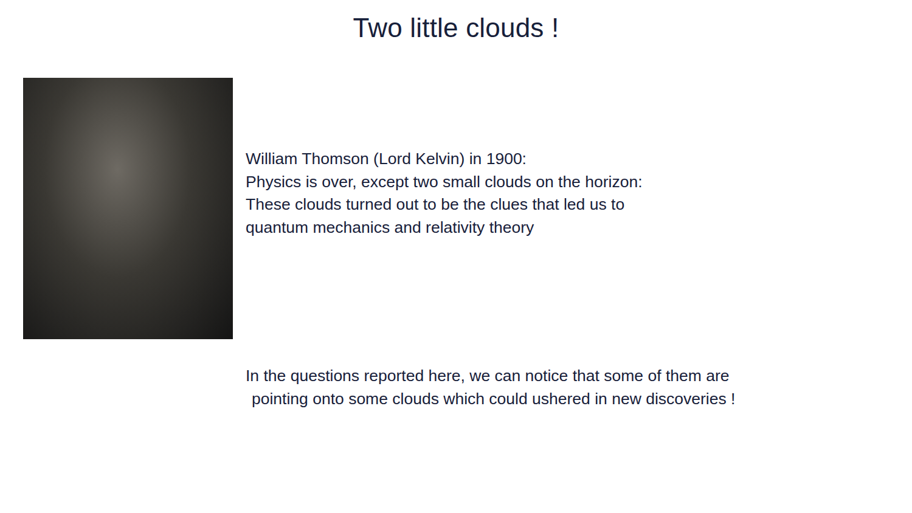Two little clouds !
William Thomson (Lord Kelvin) in 1900:
Physics is over, except two small clouds on the horizon:
These clouds turned out to be the clues that led us to
quantum mechanics and relativity theory
In the questions reported here, we can notice that some of them are pointing onto some clouds which could ushered in new discoveries !